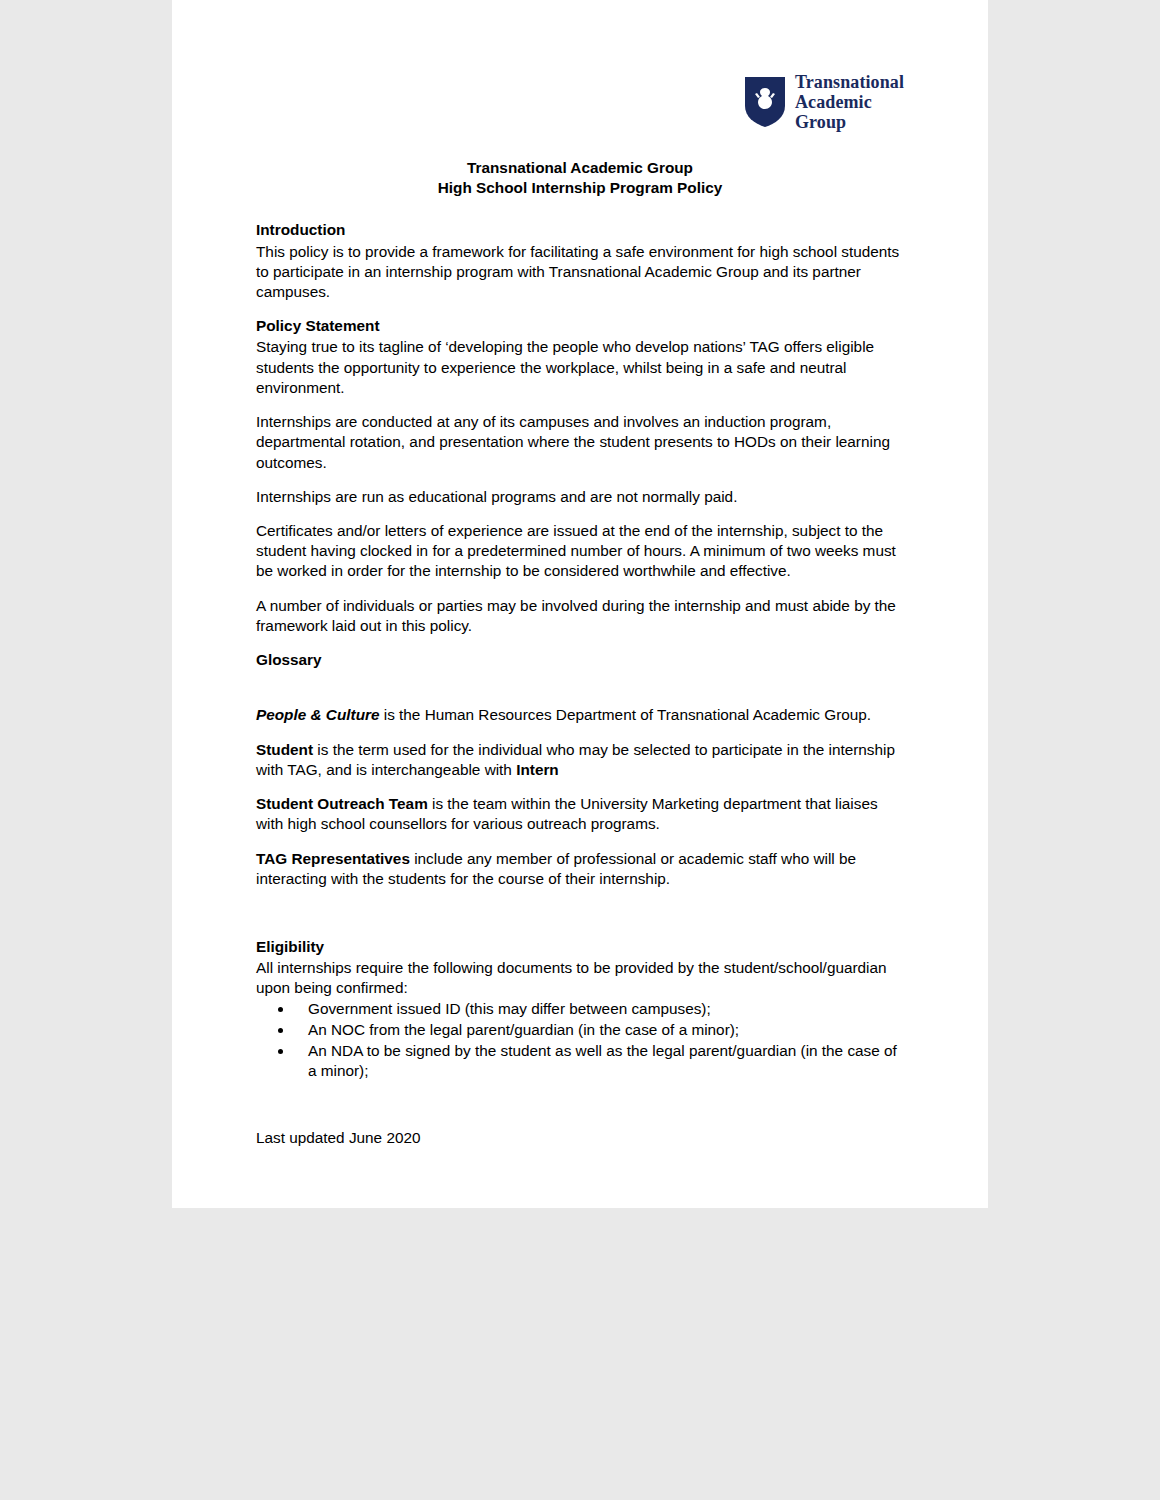Transnational
Academic
Group
Transnational Academic Group
High School Internship Program Policy
Introduction
This policy is to provide a framework for facilitating a safe environment for high school students to participate in an internship program with Transnational Academic Group and its partner campuses.
Policy Statement
Staying true to its tagline of ‘developing the people who develop nations’ TAG offers eligible students the opportunity to experience the workplace, whilst being in a safe and neutral environment.
Internships are conducted at any of its campuses and involves an induction program, departmental rotation, and presentation where the student presents to HODs on their learning outcomes.
Internships are run as educational programs and are not normally paid.
Certificates and/or letters of experience are issued at the end of the internship, subject to the student having clocked in for a predetermined number of hours. A minimum of two weeks must be worked in order for the internship to be considered worthwhile and effective.
A number of individuals or parties may be involved during the internship and must abide by the framework laid out in this policy.
Glossary
People & Culture is the Human Resources Department of Transnational Academic Group.
Student is the term used for the individual who may be selected to participate in the internship with TAG, and is interchangeable with Intern
Student Outreach Team is the team within the University Marketing department that liaises with high school counsellors for various outreach programs.
TAG Representatives include any member of professional or academic staff who will be interacting with the students for the course of their internship.
Eligibility
All internships require the following documents to be provided by the student/school/guardian upon being confirmed:
Government issued ID (this may differ between campuses);
An NOC from the legal parent/guardian (in the case of a minor);
An NDA to be signed by the student as well as the legal parent/guardian (in the case of a minor);
Last updated June 2020